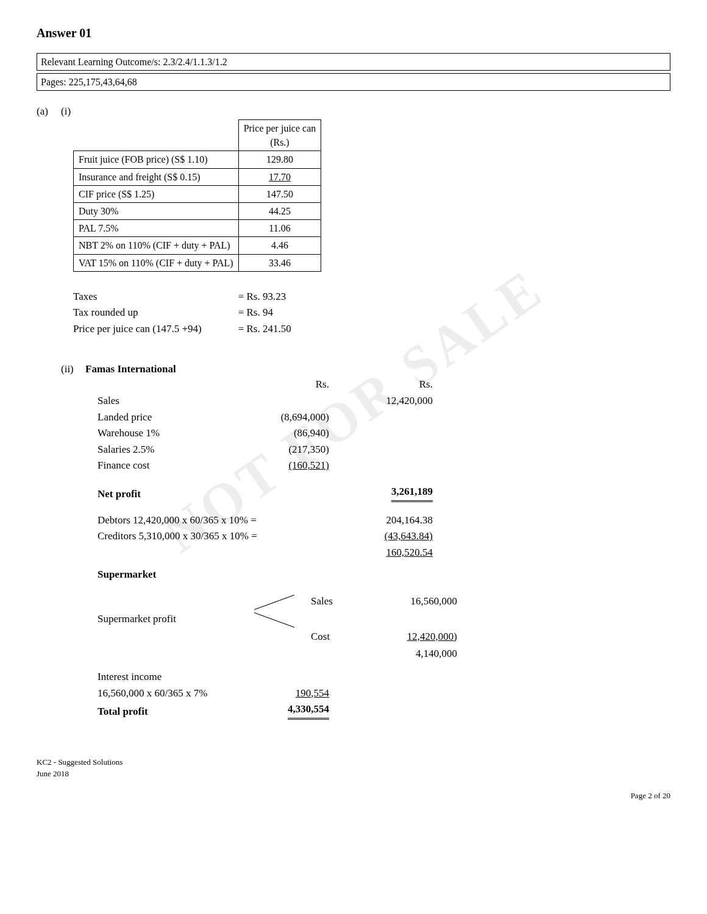NOT FOR SALE
Answer 01
Relevant Learning Outcome/s: 2.3/2.4/1.1.3/1.2
Pages: 225,175,43,64,68
(a)(i)
| | Price per juice can (Rs.) |
| --- | --- |
| Fruit juice (FOB price) (S$ 1.10) | 129.80 |
| Insurance and freight (S$ 0.15) | 17.70 |
| CIF price (S$ 1.25) | 147.50 |
| Duty 30% | 44.25 |
| PAL 7.5% | 11.06 |
| NBT 2% on 110% (CIF + duty + PAL) | 4.46 |
| VAT 15% on 110% (CIF + duty + PAL) | 33.46 |
| Taxes | = Rs. 93.23 |
| Tax rounded up | = Rs. 94 |
| Price per juice can (147.5 +94) | = Rs. 241.50 |
(ii) Famas International
| | Rs. | Rs. |
| Sales | | 12,420,000 |
| Landed price | (8,694,000) | |
| Warehouse 1% | (86,940) | |
| Salaries 2.5% | (217,350) | |
| Finance cost | (160,521) | |
| Net profit | | 3,261,189 |
| Debtors 12,420,000 x 60/365 x 10% = | 204,164.38 |
| Creditors 5,310,000 x 30/365 x 10% = | (43,643.84) |
| | 160,520.54 |
Supermarket
| | | Sales | 16,560,000 |
| Supermarket profit | | | |
| | | Cost | 12,420,000) |
| | | | 4,140,000 |
| Interest income | |
| 16,560,000 x 60/365 x 7% | 190,554 |
| Total profit | 4,330,554 |
KC2 - Suggested Solutions
June 2018
Page 2 of 20